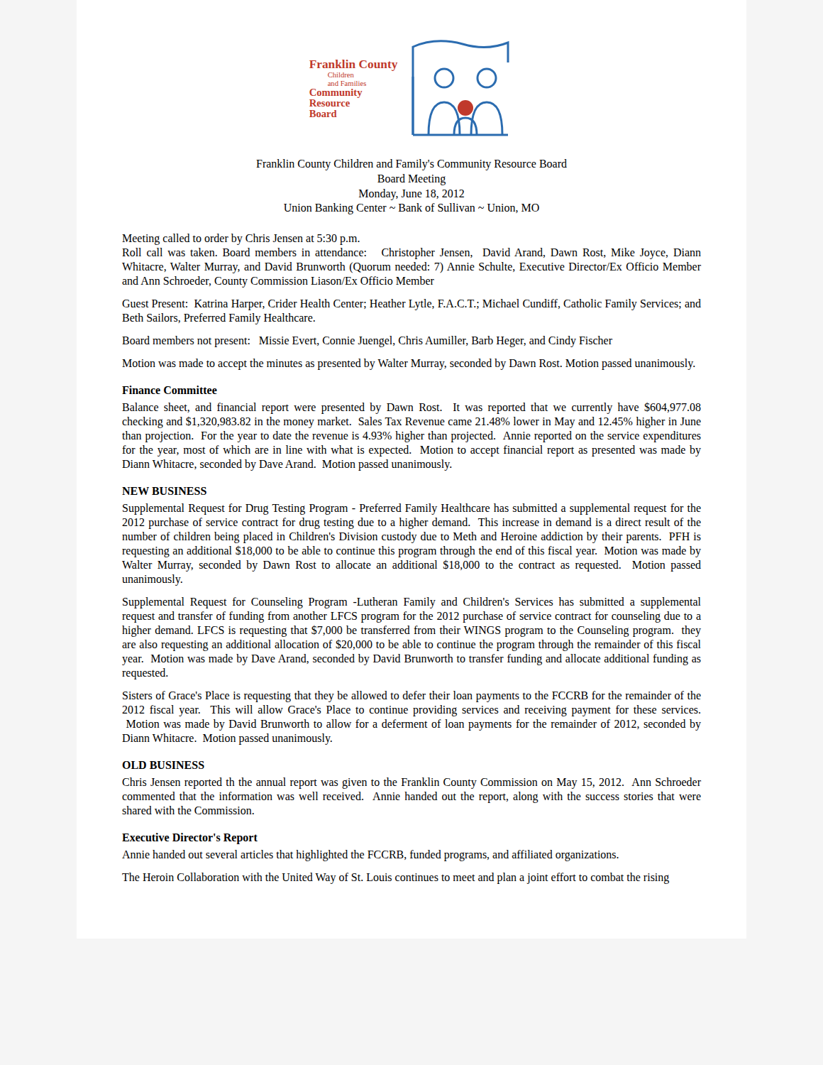Franklin County Children and Families Community Resource Board
Franklin County Children and Family's Community Resource Board
Board Meeting
Monday, June 18, 2012
Union Banking Center ~ Bank of Sullivan ~ Union, MO
Meeting called to order by Chris Jensen at 5:30 p.m.
Roll call was taken. Board members in attendance: Christopher Jensen, David Arand, Dawn Rost, Mike Joyce, Diann Whitacre, Walter Murray, and David Brunworth (Quorum needed: 7) Annie Schulte, Executive Director/Ex Officio Member and Ann Schroeder, County Commission Liason/Ex Officio Member
Guest Present: Katrina Harper, Crider Health Center; Heather Lytle, F.A.C.T.; Michael Cundiff, Catholic Family Services; and Beth Sailors, Preferred Family Healthcare.
Board members not present: Missie Evert, Connie Juengel, Chris Aumiller, Barb Heger, and Cindy Fischer
Motion was made to accept the minutes as presented by Walter Murray, seconded by Dawn Rost. Motion passed unanimously.
Finance Committee
Balance sheet, and financial report were presented by Dawn Rost. It was reported that we currently have $604,977.08 checking and $1,320,983.82 in the money market. Sales Tax Revenue came 21.48% lower in May and 12.45% higher in June than projection. For the year to date the revenue is 4.93% higher than projected. Annie reported on the service expenditures for the year, most of which are in line with what is expected. Motion to accept financial report as presented was made by Diann Whitacre, seconded by Dave Arand. Motion passed unanimously.
New Business
Supplemental Request for Drug Testing Program - Preferred Family Healthcare has submitted a supplemental request for the 2012 purchase of service contract for drug testing due to a higher demand. This increase in demand is a direct result of the number of children being placed in Children's Division custody due to Meth and Heroine addiction by their parents. PFH is requesting an additional $18,000 to be able to continue this program through the end of this fiscal year. Motion was made by Walter Murray, seconded by Dawn Rost to allocate an additional $18,000 to the contract as requested. Motion passed unanimously.
Supplemental Request for Counseling Program -Lutheran Family and Children's Services has submitted a supplemental request and transfer of funding from another LFCS program for the 2012 purchase of service contract for counseling due to a higher demand. LFCS is requesting that $7,000 be transferred from their WINGS program to the Counseling program. they are also requesting an additional allocation of $20,000 to be able to continue the program through the remainder of this fiscal year. Motion was made by Dave Arand, seconded by David Brunworth to transfer funding and allocate additional funding as requested.
Sisters of Grace's Place is requesting that they be allowed to defer their loan payments to the FCCRB for the remainder of the 2012 fiscal year. This will allow Grace's Place to continue providing services and receiving payment for these services. Motion was made by David Brunworth to allow for a deferment of loan payments for the remainder of 2012, seconded by Diann Whitacre. Motion passed unanimously.
Old Business
Chris Jensen reported th the annual report was given to the Franklin County Commission on May 15, 2012. Ann Schroeder commented that the information was well received. Annie handed out the report, along with the success stories that were shared with the Commission.
Executive Director's Report
Annie handed out several articles that highlighted the FCCRB, funded programs, and affiliated organizations.
The Heroin Collaboration with the United Way of St. Louis continues to meet and plan a joint effort to combat the rising